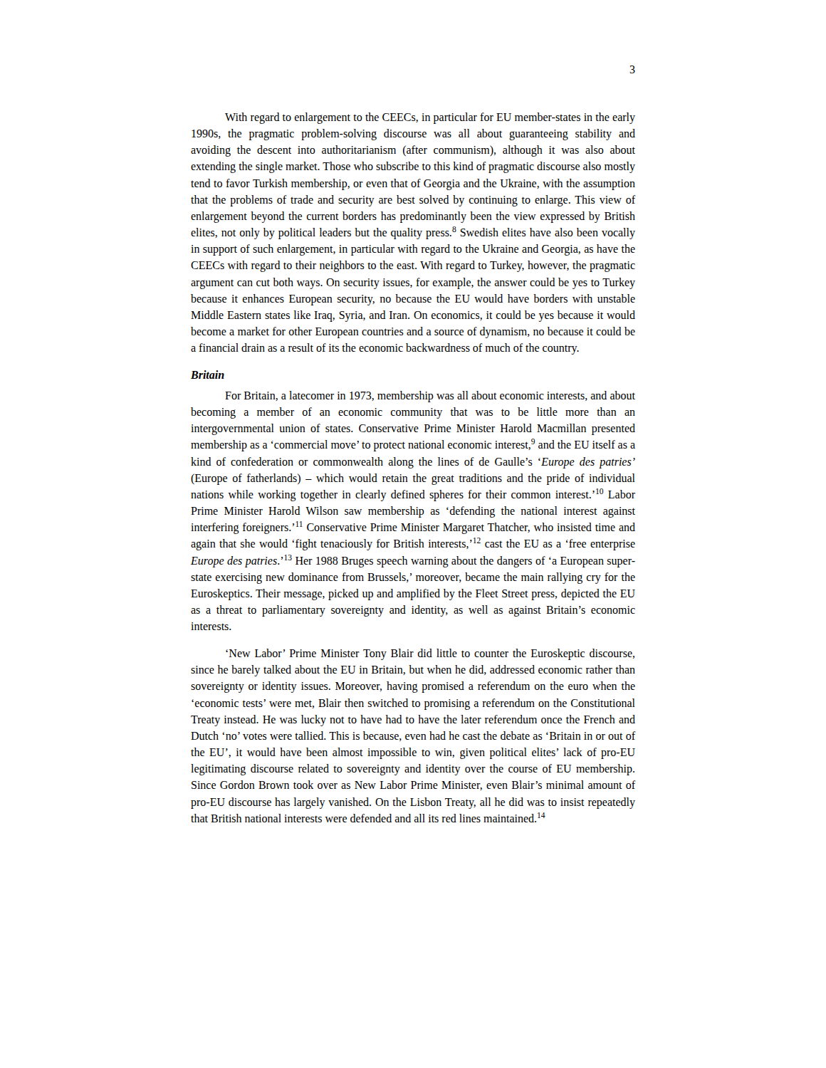3
With regard to enlargement to the CEECs, in particular for EU member-states in the early 1990s, the pragmatic problem-solving discourse was all about guaranteeing stability and avoiding the descent into authoritarianism (after communism), although it was also about extending the single market. Those who subscribe to this kind of pragmatic discourse also mostly tend to favor Turkish membership, or even that of Georgia and the Ukraine, with the assumption that the problems of trade and security are best solved by continuing to enlarge. This view of enlargement beyond the current borders has predominantly been the view expressed by British elites, not only by political leaders but the quality press.8 Swedish elites have also been vocally in support of such enlargement, in particular with regard to the Ukraine and Georgia, as have the CEECs with regard to their neighbors to the east. With regard to Turkey, however, the pragmatic argument can cut both ways. On security issues, for example, the answer could be yes to Turkey because it enhances European security, no because the EU would have borders with unstable Middle Eastern states like Iraq, Syria, and Iran. On economics, it could be yes because it would become a market for other European countries and a source of dynamism, no because it could be a financial drain as a result of its the economic backwardness of much of the country.
Britain
For Britain, a latecomer in 1973, membership was all about economic interests, and about becoming a member of an economic community that was to be little more than an intergovernmental union of states. Conservative Prime Minister Harold Macmillan presented membership as a ‘commercial move’ to protect national economic interest,9 and the EU itself as a kind of confederation or commonwealth along the lines of de Gaulle’s ‘Europe des patries’ (Europe of fatherlands) – which would retain the great traditions and the pride of individual nations while working together in clearly defined spheres for their common interest.’10 Labor Prime Minister Harold Wilson saw membership as ‘defending the national interest against interfering foreigners.’11 Conservative Prime Minister Margaret Thatcher, who insisted time and again that she would ‘fight tenaciously for British interests,’12 cast the EU as a ‘free enterprise Europe des patries.’13 Her 1988 Bruges speech warning about the dangers of ‘a European super-state exercising new dominance from Brussels,’ moreover, became the main rallying cry for the Euroskeptics. Their message, picked up and amplified by the Fleet Street press, depicted the EU as a threat to parliamentary sovereignty and identity, as well as against Britain’s economic interests.
‘New Labor’ Prime Minister Tony Blair did little to counter the Euroskeptic discourse, since he barely talked about the EU in Britain, but when he did, addressed economic rather than sovereignty or identity issues. Moreover, having promised a referendum on the euro when the ‘economic tests’ were met, Blair then switched to promising a referendum on the Constitutional Treaty instead. He was lucky not to have had to have the later referendum once the French and Dutch ‘no’ votes were tallied. This is because, even had he cast the debate as ‘Britain in or out of the EU’, it would have been almost impossible to win, given political elites’ lack of pro-EU legitimating discourse related to sovereignty and identity over the course of EU membership. Since Gordon Brown took over as New Labor Prime Minister, even Blair’s minimal amount of pro-EU discourse has largely vanished. On the Lisbon Treaty, all he did was to insist repeatedly that British national interests were defended and all its red lines maintained.14